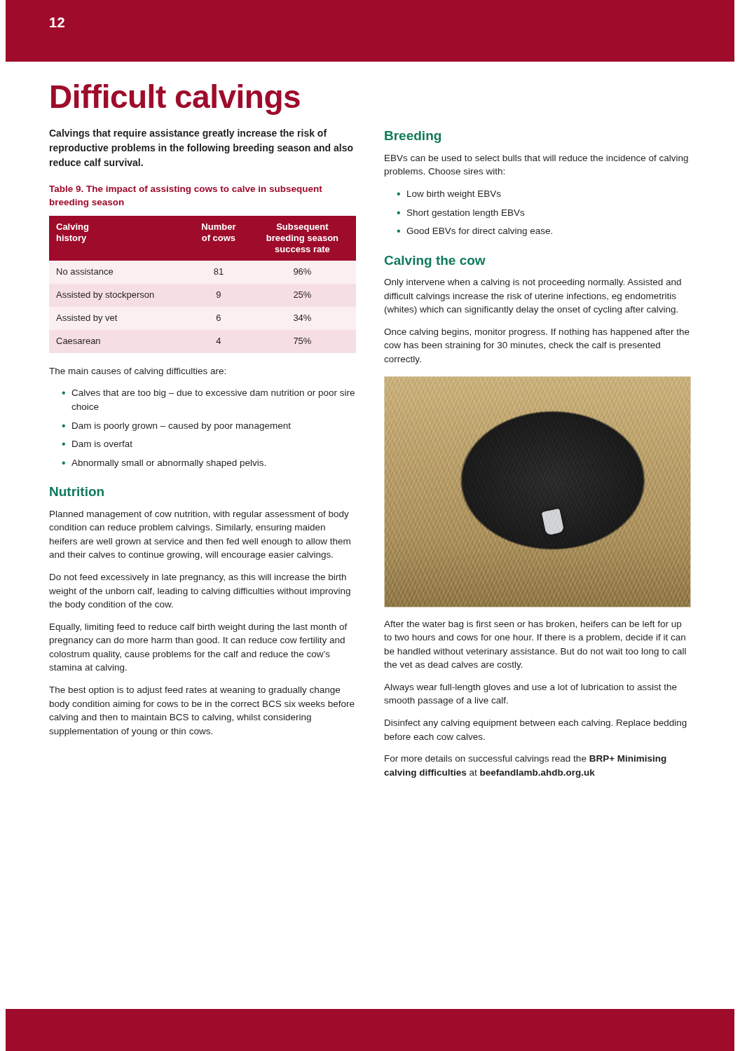12
Difficult calvings
Calvings that require assistance greatly increase the risk of reproductive problems in the following breeding season and also reduce calf survival.
Table 9. The impact of assisting cows to calve in subsequent breeding season
| Calving history | Number of cows | Subsequent breeding season success rate |
| --- | --- | --- |
| No assistance | 81 | 96% |
| Assisted by stockperson | 9 | 25% |
| Assisted by vet | 6 | 34% |
| Caesarean | 4 | 75% |
The main causes of calving difficulties are:
Calves that are too big – due to excessive dam nutrition or poor sire choice
Dam is poorly grown – caused by poor management
Dam is overfat
Abnormally small or abnormally shaped pelvis.
Nutrition
Planned management of cow nutrition, with regular assessment of body condition can reduce problem calvings. Similarly, ensuring maiden heifers are well grown at service and then fed well enough to allow them and their calves to continue growing, will encourage easier calvings.
Do not feed excessively in late pregnancy, as this will increase the birth weight of the unborn calf, leading to calving difficulties without improving the body condition of the cow.
Equally, limiting feed to reduce calf birth weight during the last month of pregnancy can do more harm than good. It can reduce cow fertility and colostrum quality, cause problems for the calf and reduce the cow’s stamina at calving.
The best option is to adjust feed rates at weaning to gradually change body condition aiming for cows to be in the correct BCS six weeks before calving and then to maintain BCS to calving, whilst considering supplementation of young or thin cows.
Breeding
EBVs can be used to select bulls that will reduce the incidence of calving problems. Choose sires with:
Low birth weight EBVs
Short gestation length EBVs
Good EBVs for direct calving ease.
Calving the cow
Only intervene when a calving is not proceeding normally. Assisted and difficult calvings increase the risk of uterine infections, eg endometritis (whites) which can significantly delay the onset of cycling after calving.
Once calving begins, monitor progress. If nothing has happened after the cow has been straining for 30 minutes, check the calf is presented correctly.
After the water bag is first seen or has broken, heifers can be left for up to two hours and cows for one hour. If there is a problem, decide if it can be handled without veterinary assistance. But do not wait too long to call the vet as dead calves are costly.
Always wear full-length gloves and use a lot of lubrication to assist the smooth passage of a live calf.
Disinfect any calving equipment between each calving. Replace bedding before each cow calves.
For more details on successful calvings read the BRP+ Minimising calving difficulties at beefandlamb.ahdb.org.uk